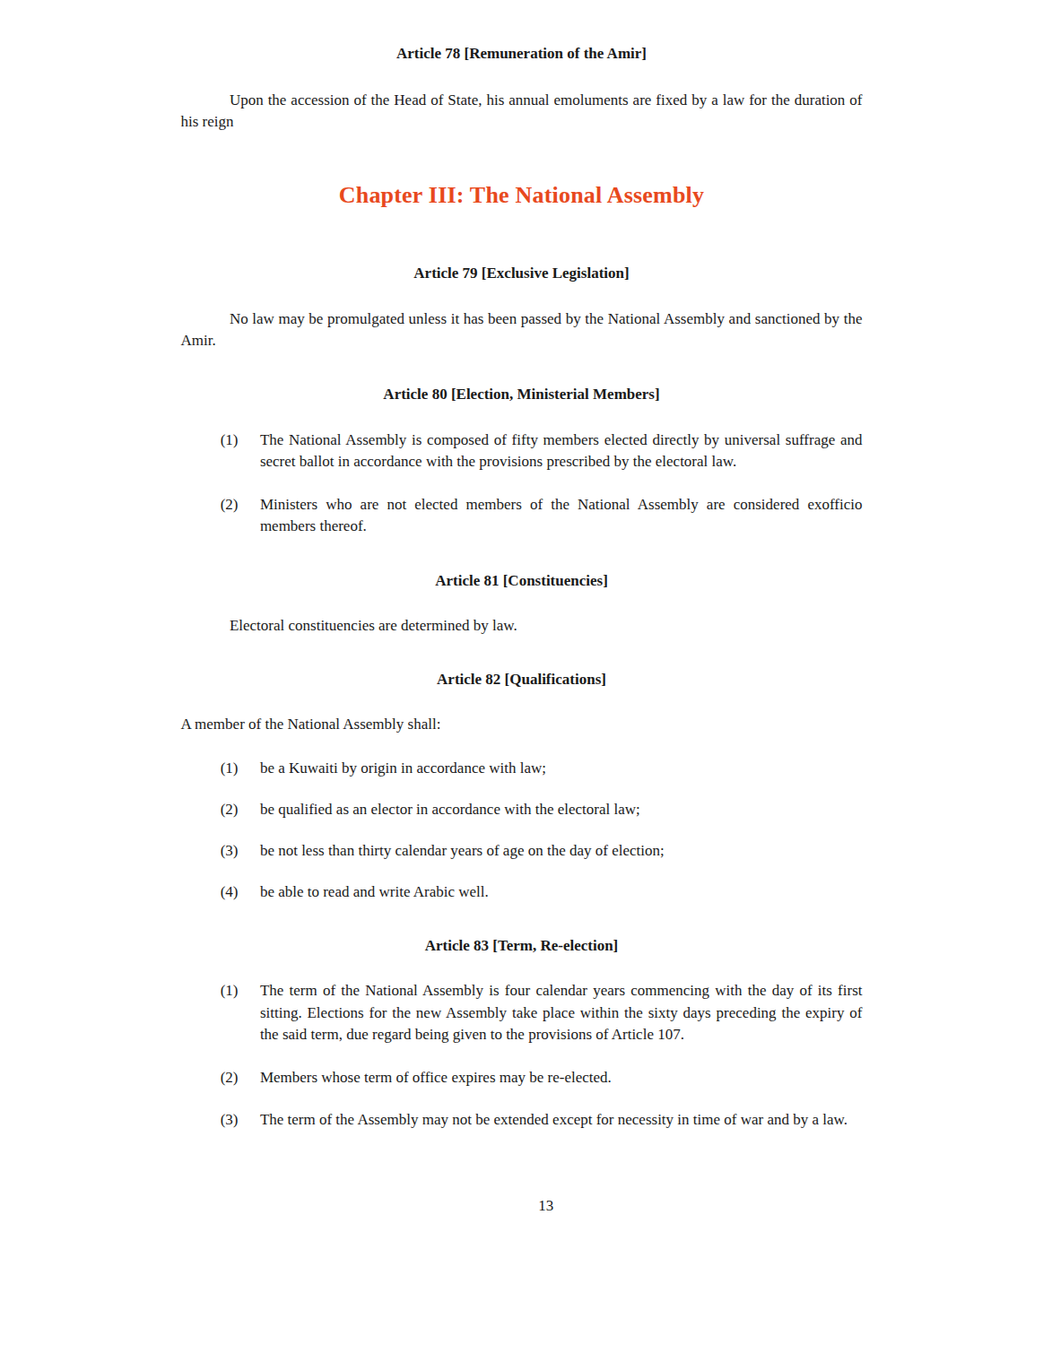Article 78 [Remuneration of the Amir]
Upon the accession of the Head of State, his annual emoluments are fixed by a law for the duration of his reign
Chapter III: The National Assembly
Article 79 [Exclusive Legislation]
No law may be promulgated unless it has been passed by the National Assembly and sanctioned by the Amir.
Article 80 [Election, Ministerial Members]
The National Assembly is composed of fifty members elected directly by universal suffrage and secret ballot in accordance with the provisions prescribed by the electoral law.
Ministers who are not elected members of the National Assembly are considered exofficio members thereof.
Article 81 [Constituencies]
Electoral constituencies are determined by law.
Article 82 [Qualifications]
A member of the National Assembly shall:
be a Kuwaiti by origin in accordance with law;
be qualified as an elector in accordance with the electoral law;
be not less than thirty calendar years of age on the day of election;
be able to read and write Arabic well.
Article 83 [Term, Re-election]
The term of the National Assembly is four calendar years commencing with the day of its first sitting. Elections for the new Assembly take place within the sixty days preceding the expiry of the said term, due regard being given to the provisions of Article 107.
Members whose term of office expires may be re-elected.
The term of the Assembly may not be extended except for necessity in time of war and by a law.
13